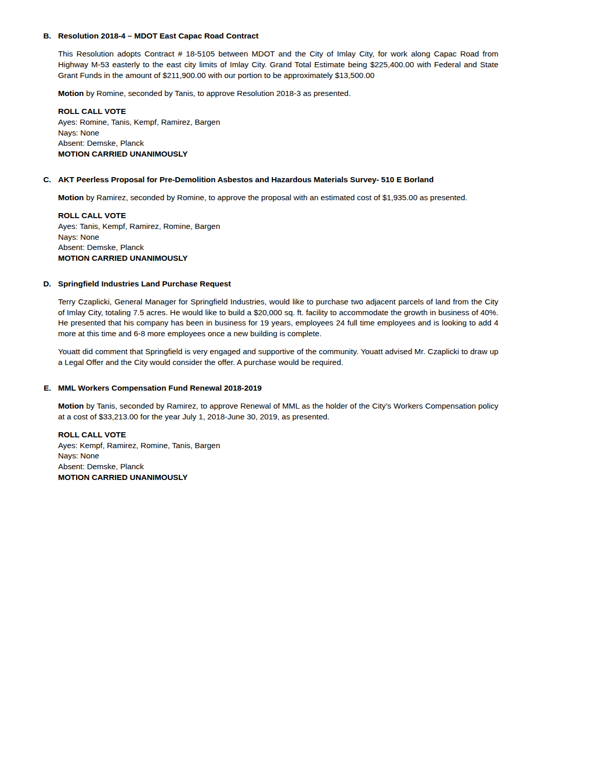Resolution 2018-4 – MDOT East Capac Road Contract
This Resolution adopts Contract # 18-5105 between MDOT and the City of Imlay City, for work along Capac Road from Highway M-53 easterly to the east city limits of Imlay City. Grand Total Estimate being $225,400.00 with Federal and State Grant Funds in the amount of $211,900.00 with our portion to be approximately $13,500.00
Motion by Romine, seconded by Tanis, to approve Resolution 2018-3 as presented.
ROLL CALL VOTE
Ayes: Romine, Tanis, Kempf, Ramirez, Bargen
Nays: None
Absent: Demske, Planck
MOTION CARRIED UNANIMOUSLY
AKT Peerless Proposal for Pre-Demolition Asbestos and Hazardous Materials Survey- 510 E Borland
Motion by Ramirez, seconded by Romine, to approve the proposal with an estimated cost of $1,935.00 as presented.
ROLL CALL VOTE
Ayes: Tanis, Kempf, Ramirez, Romine, Bargen
Nays: None
Absent: Demske, Planck
MOTION CARRIED UNANIMOUSLY
Springfield Industries Land Purchase Request
Terry Czaplicki, General Manager for Springfield Industries, would like to purchase two adjacent parcels of land from the City of Imlay City, totaling 7.5 acres. He would like to build a $20,000 sq. ft. facility to accommodate the growth in business of 40%. He presented that his company has been in business for 19 years, employees 24 full time employees and is looking to add 4 more at this time and 6-8 more employees once a new building is complete.
Youatt did comment that Springfield is very engaged and supportive of the community. Youatt advised Mr. Czaplicki to draw up a Legal Offer and the City would consider the offer. A purchase would be required.
MML Workers Compensation Fund Renewal 2018-2019
Motion by Tanis, seconded by Ramirez, to approve Renewal of MML as the holder of the City’s Workers Compensation policy at a cost of $33,213.00 for the year July 1, 2018-June 30, 2019, as presented.
ROLL CALL VOTE
Ayes: Kempf, Ramirez, Romine, Tanis, Bargen
Nays: None
Absent: Demske, Planck
MOTION CARRIED UNANIMOUSLY